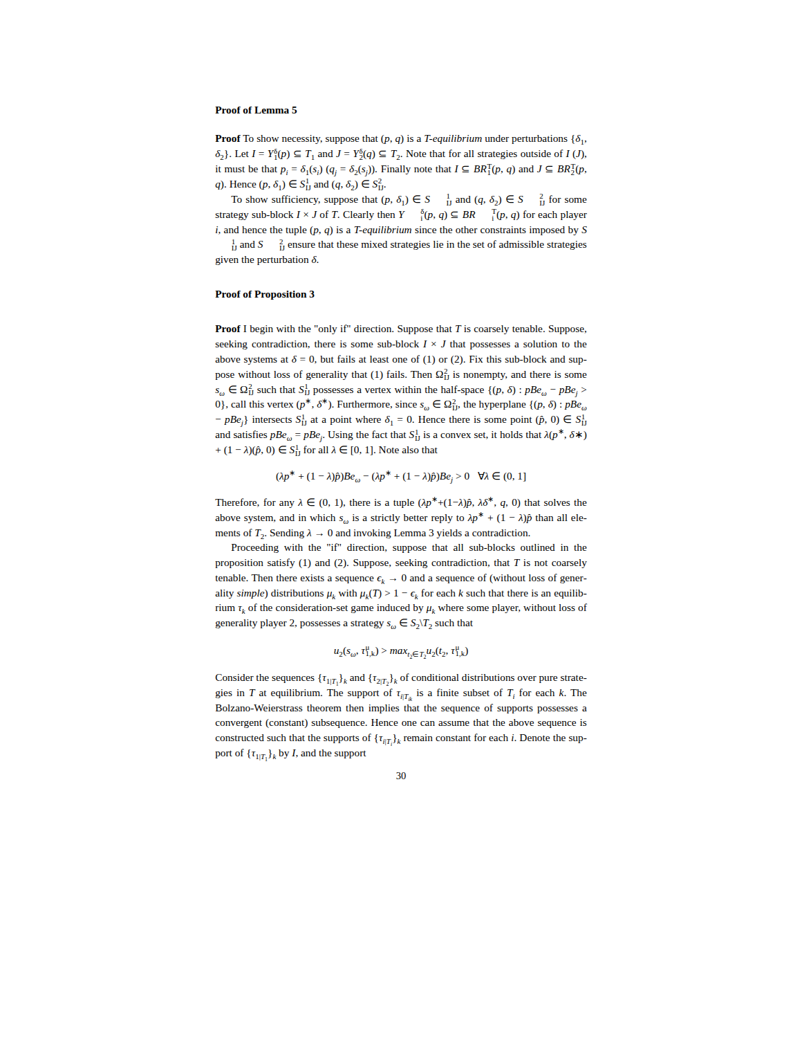Proof of Lemma 5
Proof To show necessity, suppose that (p, q) is a T-equilibrium under perturbations {δ1, δ2}. Let I = Yδ 1(p) ⊆ T1 and J = Yδ 2(q) ⊆ T2. Note that for all strategies outside of I (J), it must be that pi = δ1(si) (qj = δ2(sj)). Finally note that I ⊆ BR T 1(p, q) and J ⊆ BR T 2(p, q). Hence (p, δ1) ∈ S 1 IJ and (q, δ2) ∈ S 2 IJ.
To show sufficiency, suppose that (p, δ1) ∈ S 1 IJ and (q, δ2) ∈ S 2 IJ for some strategy sub-block I × J of T. Clearly then Yδi(p, q) ⊆ BR Ti(p, q) for each player i, and hence the tuple (p, q) is a T-equilibrium since the other constraints imposed by S 1 IJ and S 2 IJ ensure that these mixed strategies lie in the set of admissible strategies given the perturbation δ.
Proof of Proposition 3
Proof I begin with the "only if" direction. Suppose that T is coarsely tenable. Suppose, seeking contradiction, there is some sub-block I × J that possesses a solution to the above systems at δ = 0, but fails at least one of (1) or (2). Fix this sub-block and suppose without loss of generality that (1) fails. Then Ω2 IJ is nonempty, and there is some sω ∈ Ω2 IJ such that S 1 IJ possesses a vertex within the half-space {(p, δ) : pBeω − pBej > 0}, call this vertex (p∗, δ∗). Furthermore, since sω ∈ Ω2 IJ, the hyperplane {(p, δ) : pBeω − pBej} intersects S 1 IJ at a point where δ1 = 0. Hence there is some point (p̂, 0) ∈ S 1 IJ and satisfies pBeω = pBej. Using the fact that S 1 IJ is a convex set, it holds that λ(p∗, δ∗) + (1 − λ)(p̂, 0) ∈ S 1 IJ for all λ ∈ [0, 1]. Note also that
(λp∗ + (1 − λ)p̂)Beω − (λp∗ + (1 − λ)p̂)Bej > 0 ∀λ ∈ (0, 1]
Therefore, for any λ ∈ (0, 1), there is a tuple (λp∗+(1−λ)p̂, λδ∗, q, 0) that solves the above system, and in which sω is a strictly better reply to λp∗ + (1 − λ)p̂ than all elements of T2. Sending λ → 0 and invoking Lemma 3 yields a contradiction.
Proceeding with the "if" direction, suppose that all sub-blocks outlined in the proposition satisfy (1) and (2). Suppose, seeking contradiction, that T is not coarsely tenable. Then there exists a sequence ϵk → 0 and a sequence of (without loss of generality simple) distributions μk with μk(T) > 1 − ϵk for each k such that there is an equilibrium τk of the consideration-set game induced by μk where some player, without loss of generality player 2, possesses a strategy sω ∈ S2\T2 such that
u2(sω, τμ 1,k) > maxt2∈T2u2(t2, τμ 1,k)
Consider the sequences {τ1|T1}k and {τ2|T2}k of conditional distributions over pure strategies in T at equilibrium. The support of τi|Tik is a finite subset of Ti for each k. The Bolzano-Weierstrass theorem then implies that the sequence of supports possesses a convergent (constant) subsequence. Hence one can assume that the above sequence is constructed such that the supports of {τi|Ti}k remain constant for each i. Denote the support of {τ1|T1}k by I, and the support
30